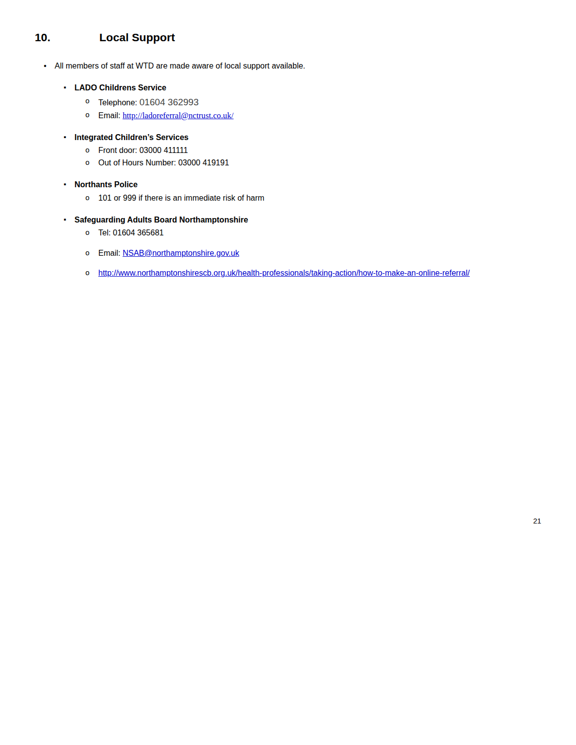10. Local Support
All members of staff at WTD are made aware of local support available.
LADO Childrens Service
Telephone: 01604 362993
Email: http://ladoreferral@nctrust.co.uk/
Integrated Children’s Services
Front door: 03000 411111
Out of Hours Number: 03000 419191
Northants Police
101 or 999 if there is an immediate risk of harm
Safeguarding Adults Board Northamptonshire
Tel: 01604 365681
Email: NSAB@northamptonshire.gov.uk
http://www.northamptonshirescb.org.uk/health-professionals/taking-action/how-to-make-an-online-referral/
21